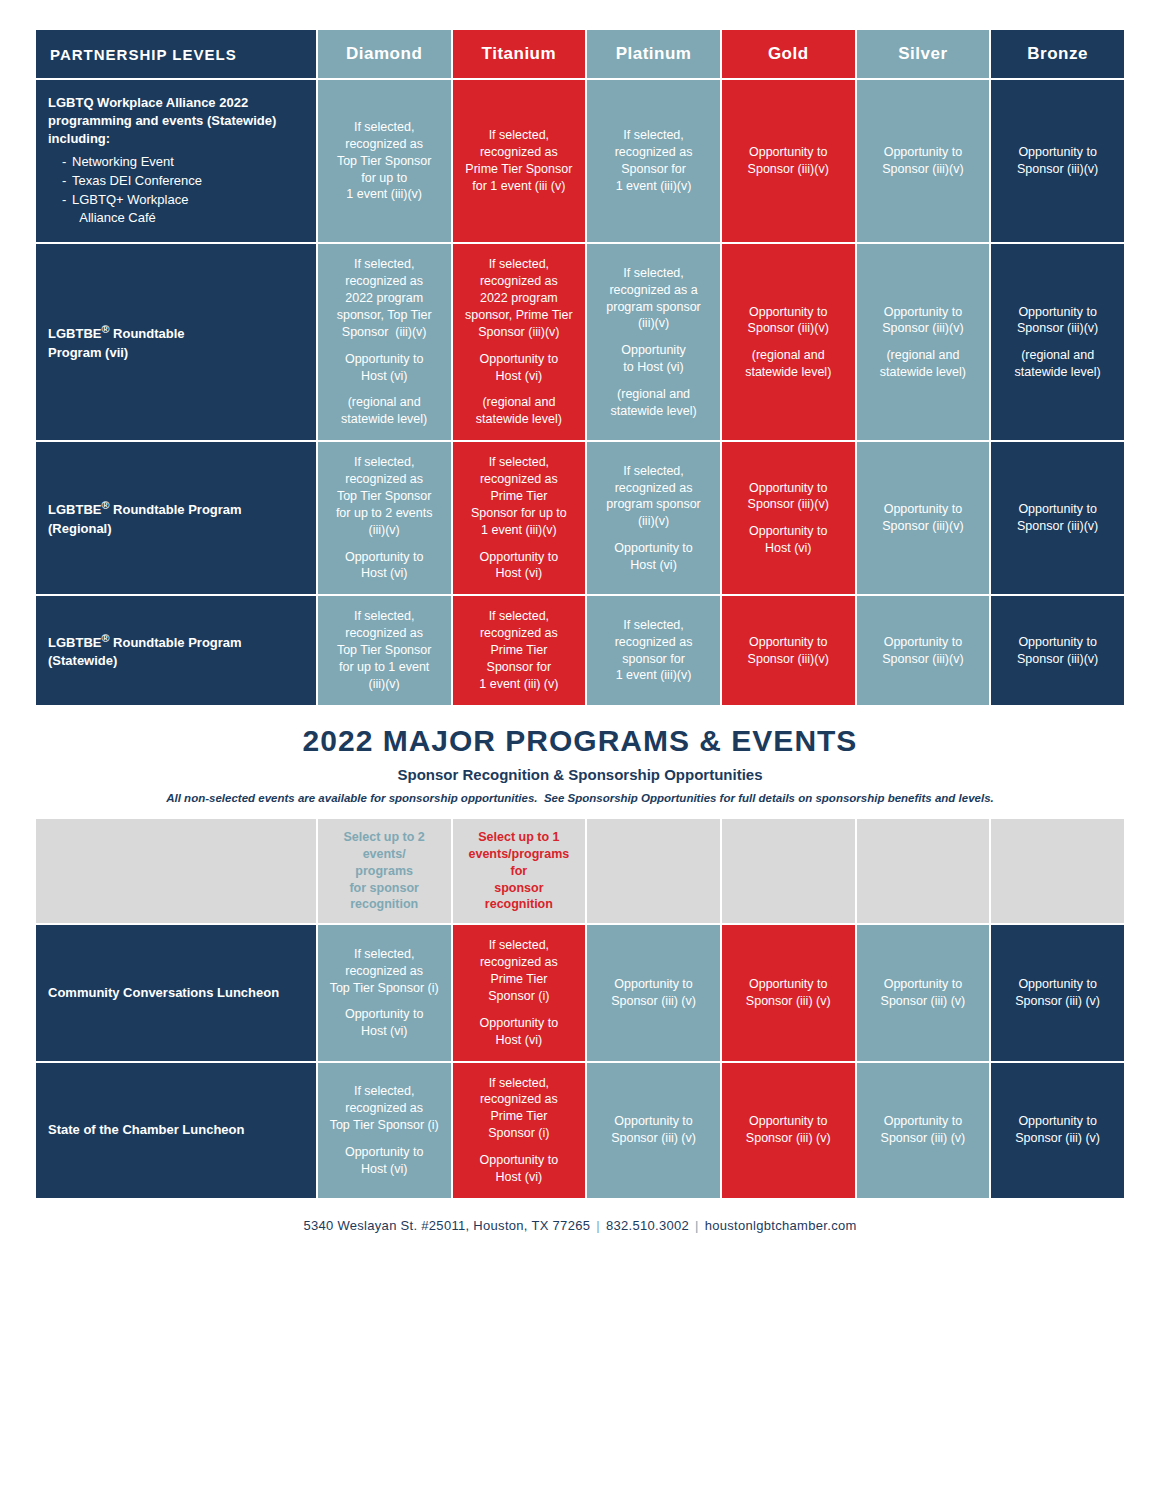| PARTNERSHIP LEVELS | Diamond | Titanium | Platinum | Gold | Silver | Bronze |
| --- | --- | --- | --- | --- | --- | --- |
| LGBTQ Workplace Alliance 2022 programming and events (Statewide) including: Networking Event Texas DEI Conference LGBTQ+ Workplace Alliance Café | If selected, recognized as Top Tier Sponsor for up to 1 event (iii)(v) | If selected, recognized as Prime Tier Sponsor for 1 event (iii (v) | If selected, recognized as Sponsor for 1 event (iii)(v) | Opportunity to Sponsor (iii)(v) | Opportunity to Sponsor (iii)(v) | Opportunity to Sponsor (iii)(v) |
| LGBTBE ® Roundtable Program (vii) | If selected, recognized as 2022 program sponsor, Top Tier Sponsor (iii)(v) Opportunity to Host (vi) (regional and statewide level) | If selected, recognized as 2022 program sponsor, Prime Tier Sponsor (iii)(v) Opportunity to Host (vi) (regional and statewide level) | If selected, recognized as a program sponsor (iii)(v) Opportunity to Host (vi) (regional and statewide level) | Opportunity to Sponsor (iii)(v) (regional and statewide level) | Opportunity to Sponsor (iii)(v) (regional and statewide level) | Opportunity to Sponsor (iii)(v) (regional and statewide level) |
| LGBTBE ® Roundtable Program (Regional) | If selected, recognized as Top Tier Sponsor for up to 2 events (iii)(v) Opportunity to Host (vi) | If selected, recognized as Prime Tier Sponsor for up to 1 event (iii)(v) Opportunity to Host (vi) | If selected, recognized as program sponsor (iii)(v) Opportunity to Host (vi) | Opportunity to Sponsor (iii)(v) Opportunity to Host (vi) | Opportunity to Sponsor (iii)(v) | Opportunity to Sponsor (iii)(v) |
| LGBTBE ® Roundtable Program (Statewide) | If selected, recognized as Top Tier Sponsor for up to 1 event (iii)(v) | If selected, recognized as Prime Tier Sponsor for 1 event (iii) (v) | If selected, recognized as sponsor for 1 event (iii)(v) | Opportunity to Sponsor (iii)(v) | Opportunity to Sponsor (iii)(v) | Opportunity to Sponsor (iii)(v) |
| 2022 MAJOR PROGRAMS & EVENTS Sponsor Recognition & Sponsorship Opportunities All non-selected events are available for sponsorship opportunities. See Sponsorship Opportunities for full details on sponsorship benefits and levels. |
| | Select up to 2 events/ programs for sponsor recognition | Select up to 1 events/programs for sponsor recognition | | | | |
| Community Conversations Luncheon | If selected, recognized as Top Tier Sponsor (i) Opportunity to Host (vi) | If selected, recognized as Prime Tier Sponsor (i) Opportunity to Host (vi) | Opportunity to Sponsor (iii) (v) | Opportunity to Sponsor (iii) (v) | Opportunity to Sponsor (iii) (v) | Opportunity to Sponsor (iii) (v) |
| State of the Chamber Luncheon | If selected, recognized as Top Tier Sponsor (i) Opportunity to Host (vi) | If selected, recognized as Prime Tier Sponsor (i) Opportunity to Host (vi) | Opportunity to Sponsor (iii) (v) | Opportunity to Sponsor (iii) (v) | Opportunity to Sponsor (iii) (v) | Opportunity to Sponsor (iii) (v) |
5340 Weslayan St. #25011, Houston, TX 77265|832.510.3002|houstonlgbtchamber.com